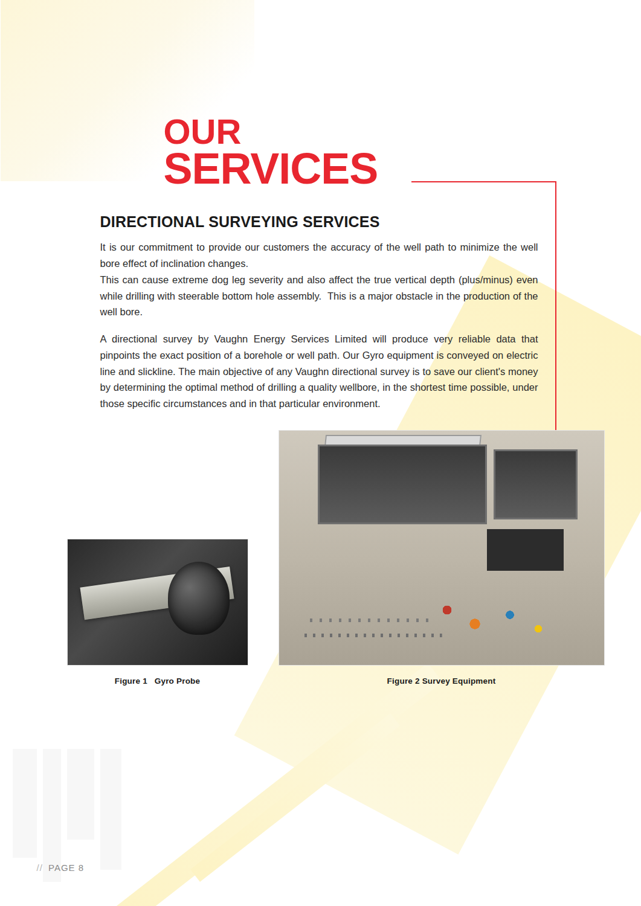OUR SERVICES
DIRECTIONAL SURVEYING SERVICES
It is our commitment to provide our customers the accuracy of the well path to minimize the well bore effect of inclination changes.
This can cause extreme dog leg severity and also affect the true vertical depth (plus/minus) even while drilling with steerable bottom hole assembly. This is a major obstacle in the production of the well bore.
A directional survey by Vaughn Energy Services Limited will produce very reliable data that pinpoints the exact position of a borehole or well path. Our Gyro equipment is conveyed on electric line and slickline. The main objective of any Vaughn directional survey is to save our client's money by determining the optimal method of drilling a quality wellbore, in the shortest time possible, under those specific circumstances and in that particular environment.
Figure 1 Gyro Probe
Figure 2 Survey Equipment
// PAGE 8